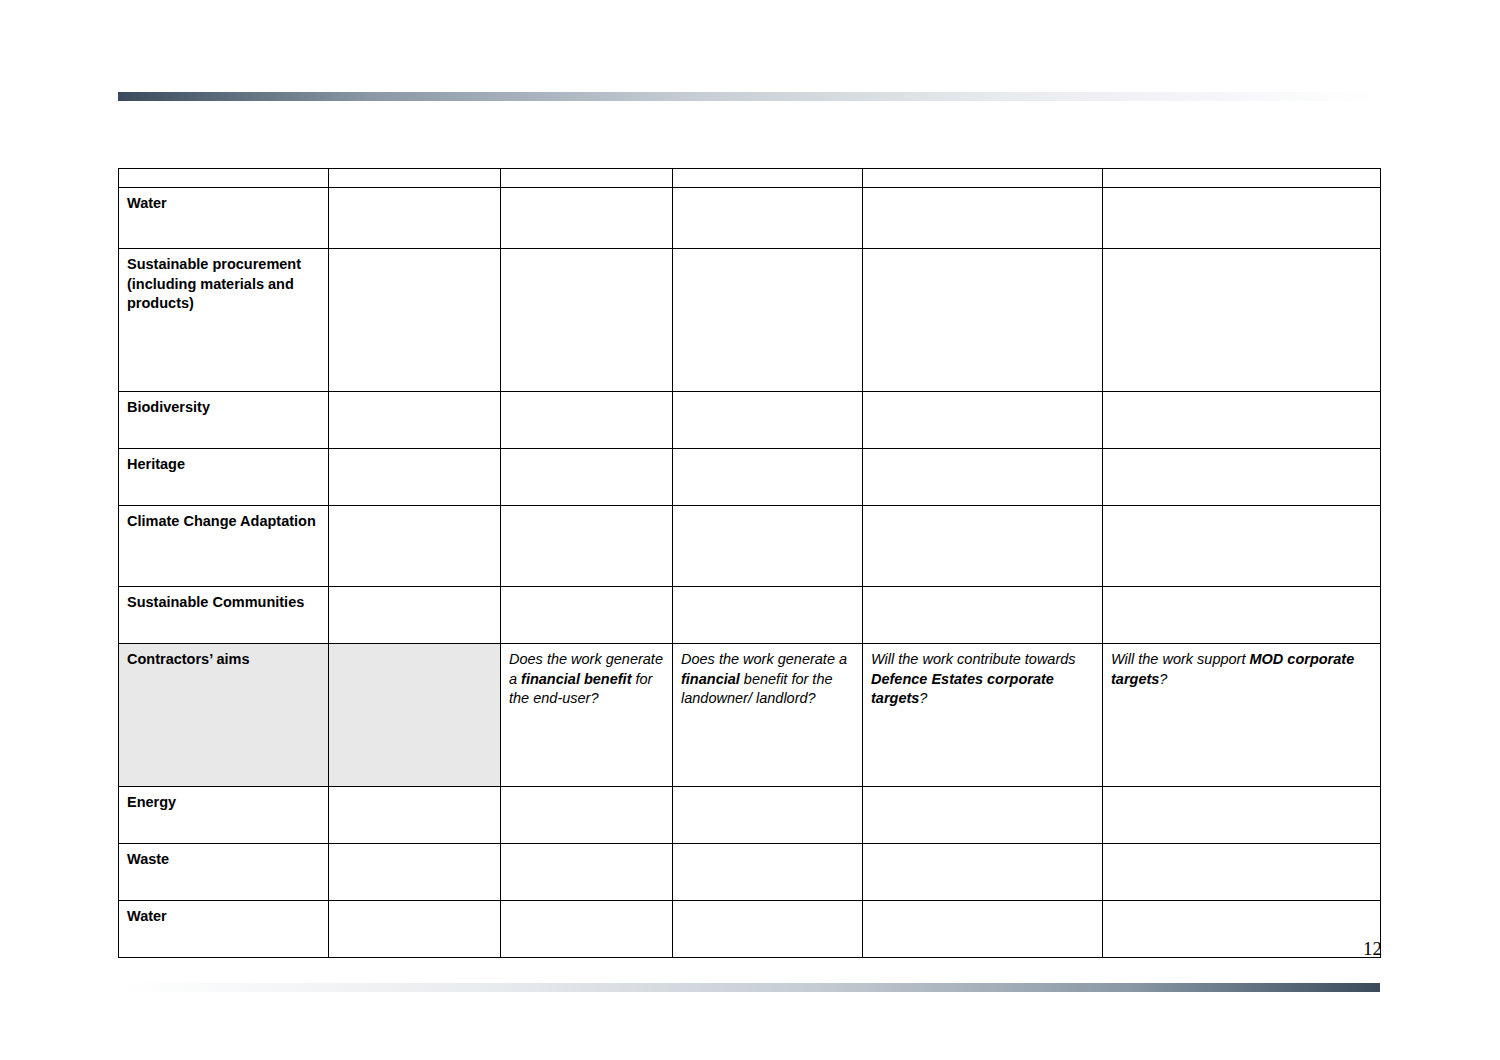| Water | | | | | |
| Sustainable procurement (including materials and products) | | | | | |
| Biodiversity | | | | | |
| Heritage | | | | | |
| Climate Change Adaptation | | | | | |
| Sustainable Communities | | | | | |
| Contractors’ aims | | Does the work generate a financial benefit for the end-user? | Does the work generate a financial benefit for the landowner/ landlord? | Will the work contribute towards Defence Estates corporate targets ? | Will the work support MOD corporate targets ? |
| Energy | | | | | |
| Waste | | | | | |
| Water | | | | | |
12